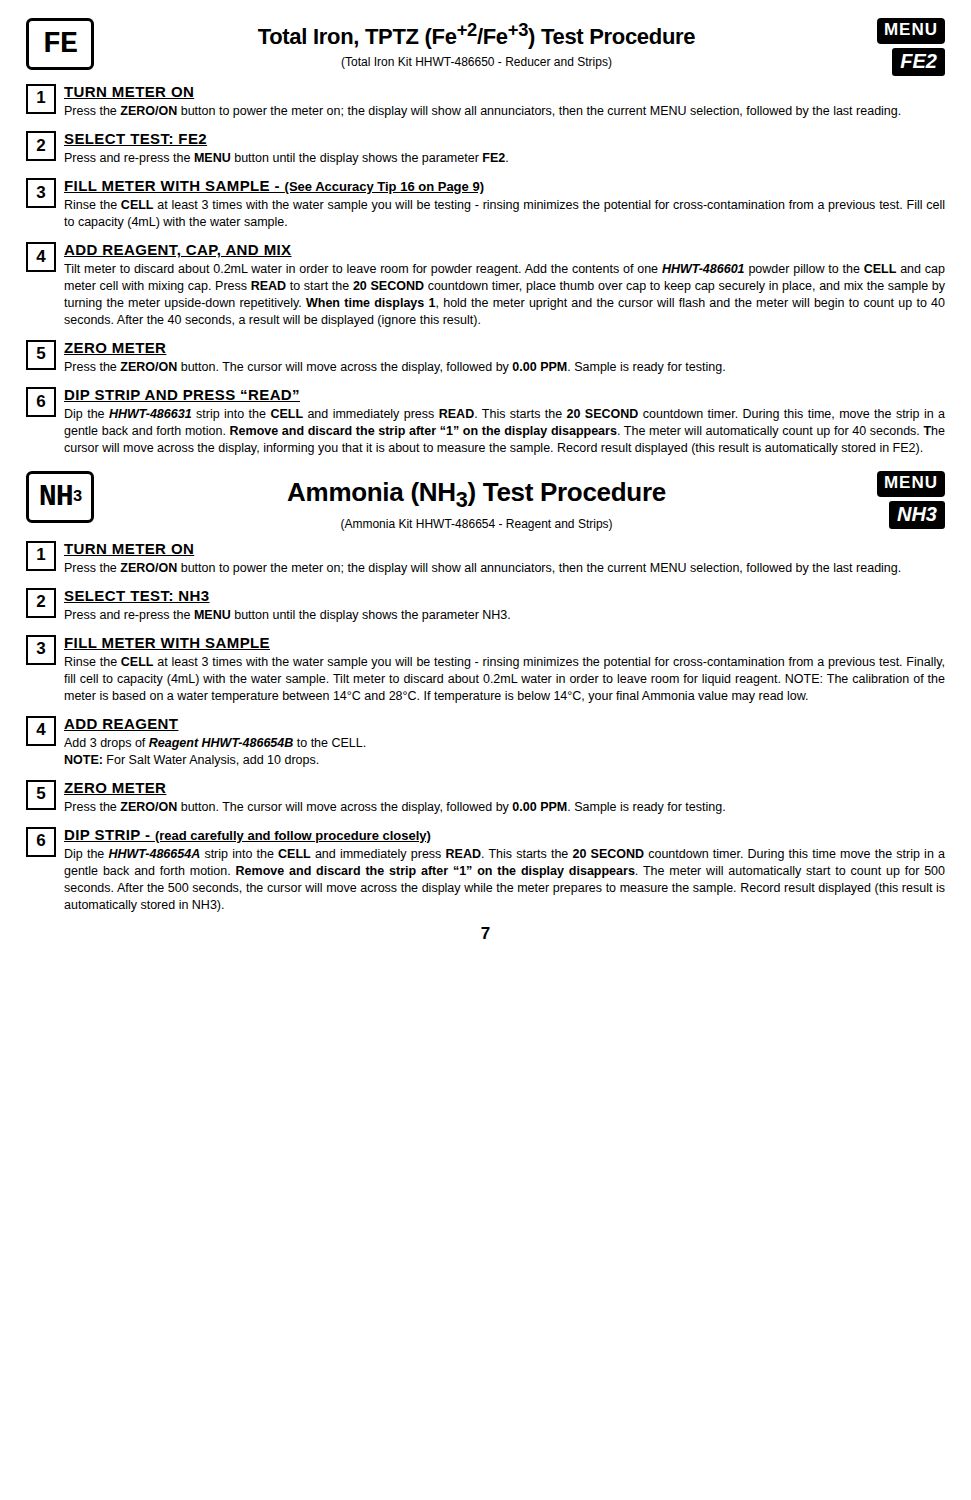FE
Total Iron, TPTZ (Fe+2/Fe+3) Test Procedure
(Total Iron Kit HHWT-486650 - Reducer and Strips)
MENU
FE2
1
TURN METER ON
Press the ZERO/ON button to power the meter on; the display will show all annunciators, then the current MENU selection, followed by the last reading.
2
SELECT TEST: FE2
Press and re-press the MENU button until the display shows the parameter FE2.
3
FILL METER WITH SAMPLE - (See Accuracy Tip 16 on Page 9)
Rinse the CELL at least 3 times with the water sample you will be testing - rinsing minimizes the potential for cross-contamination from a previous test. Fill cell to capacity (4mL) with the water sample.
4
ADD REAGENT, CAP, AND MIX
Tilt meter to discard about 0.2mL water in order to leave room for powder reagent. Add the contents of one HHWT-486601 powder pillow to the CELL and cap meter cell with mixing cap. Press READ to start the 20 SECOND countdown timer, place thumb over cap to keep cap securely in place, and mix the sample by turning the meter upside-down repetitively. When time displays 1, hold the meter upright and the cursor will flash and the meter will begin to count up to 40 seconds. After the 40 seconds, a result will be displayed (ignore this result).
5
ZERO METER
Press the ZERO/ON button. The cursor will move across the display, followed by 0.00 PPM. Sample is ready for testing.
6
DIP STRIP AND PRESS “READ”
Dip the HHWT-486631 strip into the CELL and immediately press READ. This starts the 20 SECOND countdown timer. During this time, move the strip in a gentle back and forth motion. Remove and discard the strip after “1” on the display disappears. The meter will automatically count up for 40 seconds. The cursor will move across the display, informing you that it is about to measure the sample. Record result displayed (this result is automatically stored in FE2).
NH3
Ammonia (NH3) Test Procedure
(Ammonia Kit HHWT-486654 - Reagent and Strips)
MENU
NH3
1
TURN METER ON
Press the ZERO/ON button to power the meter on; the display will show all annunciators, then the current MENU selection, followed by the last reading.
2
SELECT TEST: NH3
Press and re-press the MENU button until the display shows the parameter NH3.
3
FILL METER WITH SAMPLE
Rinse the CELL at least 3 times with the water sample you will be testing - rinsing minimizes the potential for cross-contamination from a previous test. Finally, fill cell to capacity (4mL) with the water sample. Tilt meter to discard about 0.2mL water in order to leave room for liquid reagent. NOTE: The calibration of the meter is based on a water temperature between 14°C and 28°C. If temperature is below 14°C, your final Ammonia value may read low.
4
ADD REAGENT
Add 3 drops of Reagent HHWT-486654B to the CELL.
NOTE: For Salt Water Analysis, add 10 drops.
5
ZERO METER
Press the ZERO/ON button. The cursor will move across the display, followed by 0.00 PPM. Sample is ready for testing.
6
DIP STRIP - (read carefully and follow procedure closely)
Dip the HHWT-486654A strip into the CELL and immediately press READ. This starts the 20 SECOND countdown timer. During this time move the strip in a gentle back and forth motion. Remove and discard the strip after “1” on the display disappears. The meter will automatically start to count up for 500 seconds. After the 500 seconds, the cursor will move across the display while the meter prepares to measure the sample. Record result displayed (this result is automatically stored in NH3).
7